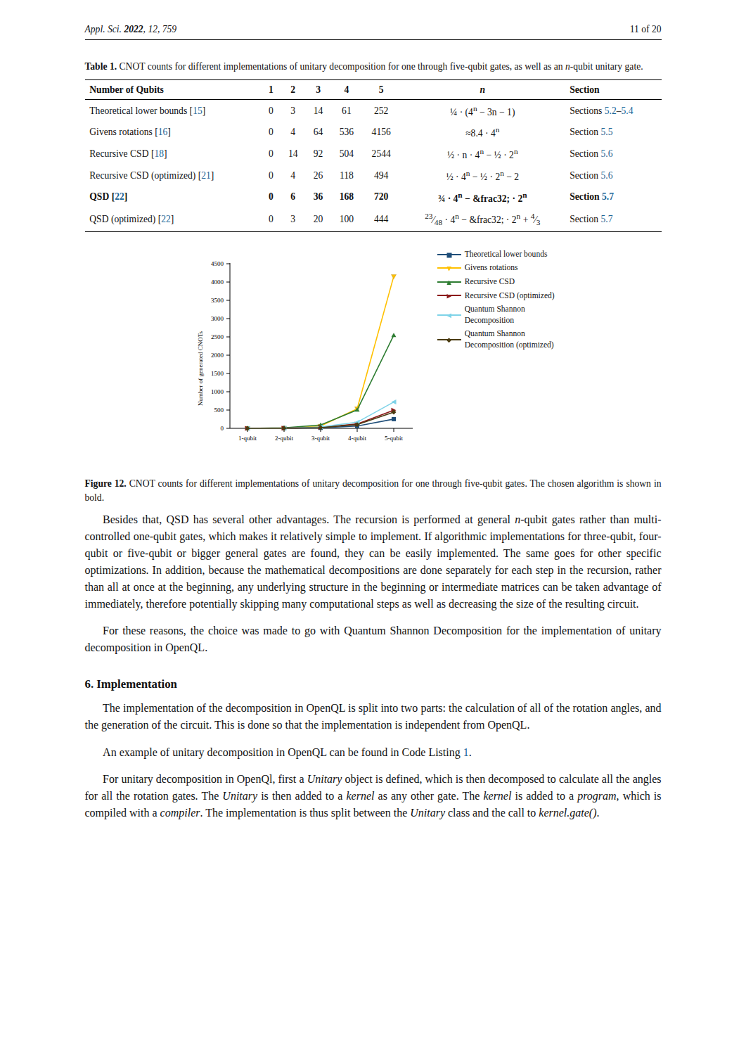Appl. Sci. 2022, 12, 759 11 of 20
Table 1. CNOT counts for different implementations of unitary decomposition for one through five-qubit gates, as well as an n-qubit unitary gate.
| Number of Qubits | 1 | 2 | 3 | 4 | 5 | n | Section |
| --- | --- | --- | --- | --- | --- | --- | --- |
| Theoretical lower bounds [ 15 ] | 0 | 3 | 14 | 61 | 252 | ¼ · (4 n − 3n − 1) | Sections 5.2 – 5.4 |
| Givens rotations [ 16 ] | 0 | 4 | 64 | 536 | 4156 | ≈8.4 · 4 n | Section 5.5 |
| Recursive CSD [ 18 ] | 0 | 14 | 92 | 504 | 2544 | ½ · n · 4 n − ½ · 2 n | Section 5.6 |
| Recursive CSD (optimized) [ 21 ] | 0 | 4 | 26 | 118 | 494 | ½ · 4 n − ½ · 2 n − 2 | Section 5.6 |
| QSD [ 22 ] | 0 | 6 | 36 | 168 | 720 | ¾ · 4 n − &frac32; · 2 n | Section 5.7 |
| QSD (optimized) [ 22 ] | 0 | 3 | 20 | 100 | 444 | 23 ⁄ 48 · 4 n − &frac32; · 2 n + 4 ⁄ 3 | Section 5.7 |
0 500 1000 1500 2000 2500 3000 3500 4000 4500 Number of generated CNOTs 1-qubit 2-qubit 3-qubit 4-qubit 5-qubit
Theoretical lower bounds
Givens rotations
Recursive CSD
Recursive CSD (optimized)
Quantum Shannon
Decomposition
Quantum Shannon
Decomposition (optimized)
Figure 12. CNOT counts for different implementations of unitary decomposition for one through five-qubit gates. The chosen algorithm is shown in bold.
Besides that, QSD has several other advantages. The recursion is performed at general n-qubit gates rather than multi-controlled one-qubit gates, which makes it relatively simple to implement. If algorithmic implementations for three-qubit, four-qubit or five-qubit or bigger general gates are found, they can be easily implemented. The same goes for other specific optimizations. In addition, because the mathematical decompositions are done separately for each step in the recursion, rather than all at once at the beginning, any underlying structure in the beginning or intermediate matrices can be taken advantage of immediately, therefore potentially skipping many computational steps as well as decreasing the size of the resulting circuit.
For these reasons, the choice was made to go with Quantum Shannon Decomposition for the implementation of unitary decomposition in OpenQL.
6. Implementation
The implementation of the decomposition in OpenQL is split into two parts: the calculation of all of the rotation angles, and the generation of the circuit. This is done so that the implementation is independent from OpenQL.
An example of unitary decomposition in OpenQL can be found in Code Listing 1.
For unitary decomposition in OpenQl, first a Unitary object is defined, which is then decomposed to calculate all the angles for all the rotation gates. The Unitary is then added to a kernel as any other gate. The kernel is added to a program, which is compiled with a compiler. The implementation is thus split between the Unitary class and the call to kernel.gate().